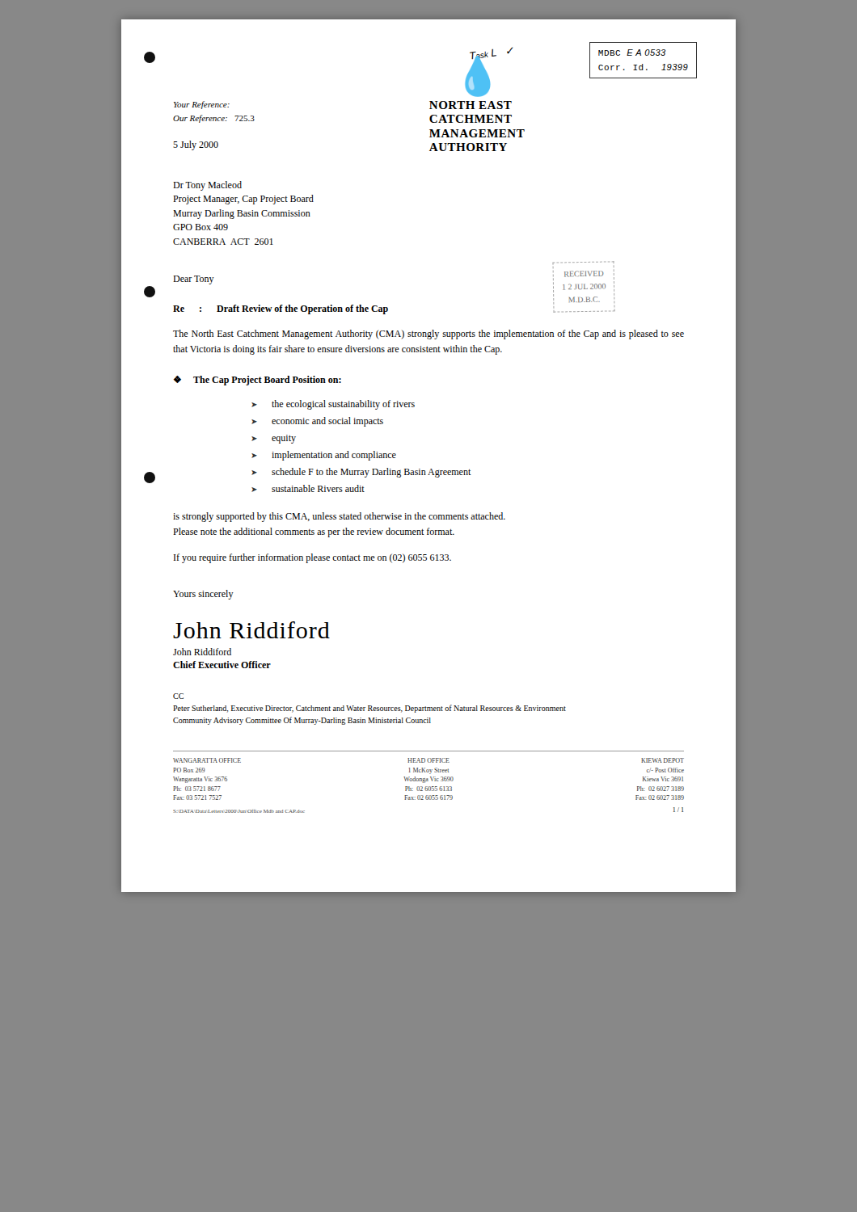Task L ✓
MDBC E A 0533
Corr. Id. 19399
💧
NORTH EAST
CATCHMENT
MANAGEMENT
AUTHORITY
Your Reference:
Our Reference: 725.3
5 July 2000
Dr Tony Macleod
Project Manager, Cap Project Board
Murray Darling Basin Commission
GPO Box 409
CANBERRA ACT 2601
RECEIVED
1 2 JUL 2000
M.D.B.C.
Dear Tony
Re: Draft Review of the Operation of the Cap
The North East Catchment Management Authority (CMA) strongly supports the implementation of the Cap and is pleased to see that Victoria is doing its fair share to ensure diversions are consistent within the Cap.
❖The Cap Project Board Position on:
the ecological sustainability of rivers
economic and social impacts
equity
implementation and compliance
schedule F to the Murray Darling Basin Agreement
sustainable Rivers audit
is strongly supported by this CMA, unless stated otherwise in the comments attached.
Please note the additional comments as per the review document format.
If you require further information please contact me on (02) 6055 6133.
Yours sincerely
John Riddiford
John Riddiford
Chief Executive Officer
CC Peter Sutherland, Executive Director, Catchment and Water Resources, Department of Natural Resources & Environment
Community Advisory Committee Of Murray-Darling Basin Ministerial Council
WANGARATTA OFFICE
PO Box 269
Wangaratta Vic 3676
Ph: 03 5721 8677
Fax: 03 5721 7527
HEAD OFFICE
1 McKoy Street
Wodonga Vic 3690
Ph: 02 6055 6133
Fax: 02 6055 6179
KIEWA DEPOT
c/- Post Office
Kiewa Vic 3691
Ph: 02 6027 3189
Fax: 02 6027 3189
S:\DATA\Data\Letters\2000\Jun\Office Mdb and CAP.doc
1 / 1